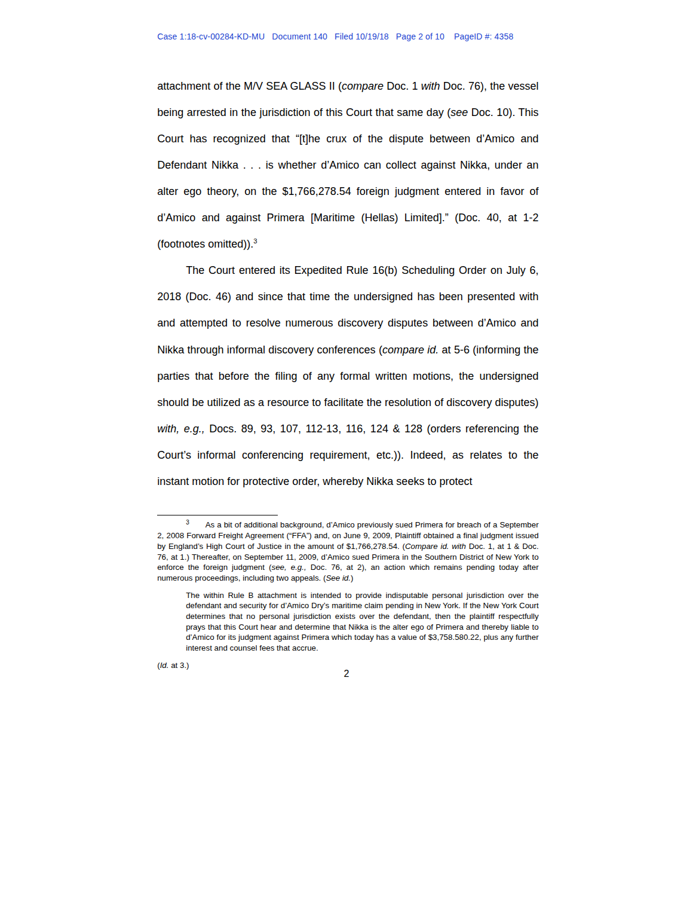Case 1:18-cv-00284-KD-MU Document 140 Filed 10/19/18 Page 2 of 10 PageID #: 4358
attachment of the M/V SEA GLASS II (compare Doc. 1 with Doc. 76), the vessel being arrested in the jurisdiction of this Court that same day (see Doc. 10). This Court has recognized that “[t]he crux of the dispute between d’Amico and Defendant Nikka . . . is whether d’Amico can collect against Nikka, under an alter ego theory, on the $1,766,278.54 foreign judgment entered in favor of d’Amico and against Primera [Maritime (Hellas) Limited].” (Doc. 40, at 1-2 (footnotes omitted)).3
The Court entered its Expedited Rule 16(b) Scheduling Order on July 6, 2018 (Doc. 46) and since that time the undersigned has been presented with and attempted to resolve numerous discovery disputes between d’Amico and Nikka through informal discovery conferences (compare id. at 5-6 (informing the parties that before the filing of any formal written motions, the undersigned should be utilized as a resource to facilitate the resolution of discovery disputes) with, e.g., Docs. 89, 93, 107, 112-13, 116, 124 & 128 (orders referencing the Court’s informal conferencing requirement, etc.)). Indeed, as relates to the instant motion for protective order, whereby Nikka seeks to protect
3 As a bit of additional background, d’Amico previously sued Primera for breach of a September 2, 2008 Forward Freight Agreement (“FFA”) and, on June 9, 2009, Plaintiff obtained a final judgment issued by England’s High Court of Justice in the amount of $1,766,278.54. (Compare id. with Doc. 1, at 1 & Doc. 76, at 1.) Thereafter, on September 11, 2009, d’Amico sued Primera in the Southern District of New York to enforce the foreign judgment (see, e.g., Doc. 76, at 2), an action which remains pending today after numerous proceedings, including two appeals. (See id.)
The within Rule B attachment is intended to provide indisputable personal jurisdiction over the defendant and security for d’Amico Dry’s maritime claim pending in New York. If the New York Court determines that no personal jurisdiction exists over the defendant, then the plaintiff respectfully prays that this Court hear and determine that Nikka is the alter ego of Primera and thereby liable to d’Amico for its judgment against Primera which today has a value of $3,758.580.22, plus any further interest and counsel fees that accrue.
(Id. at 3.)
2